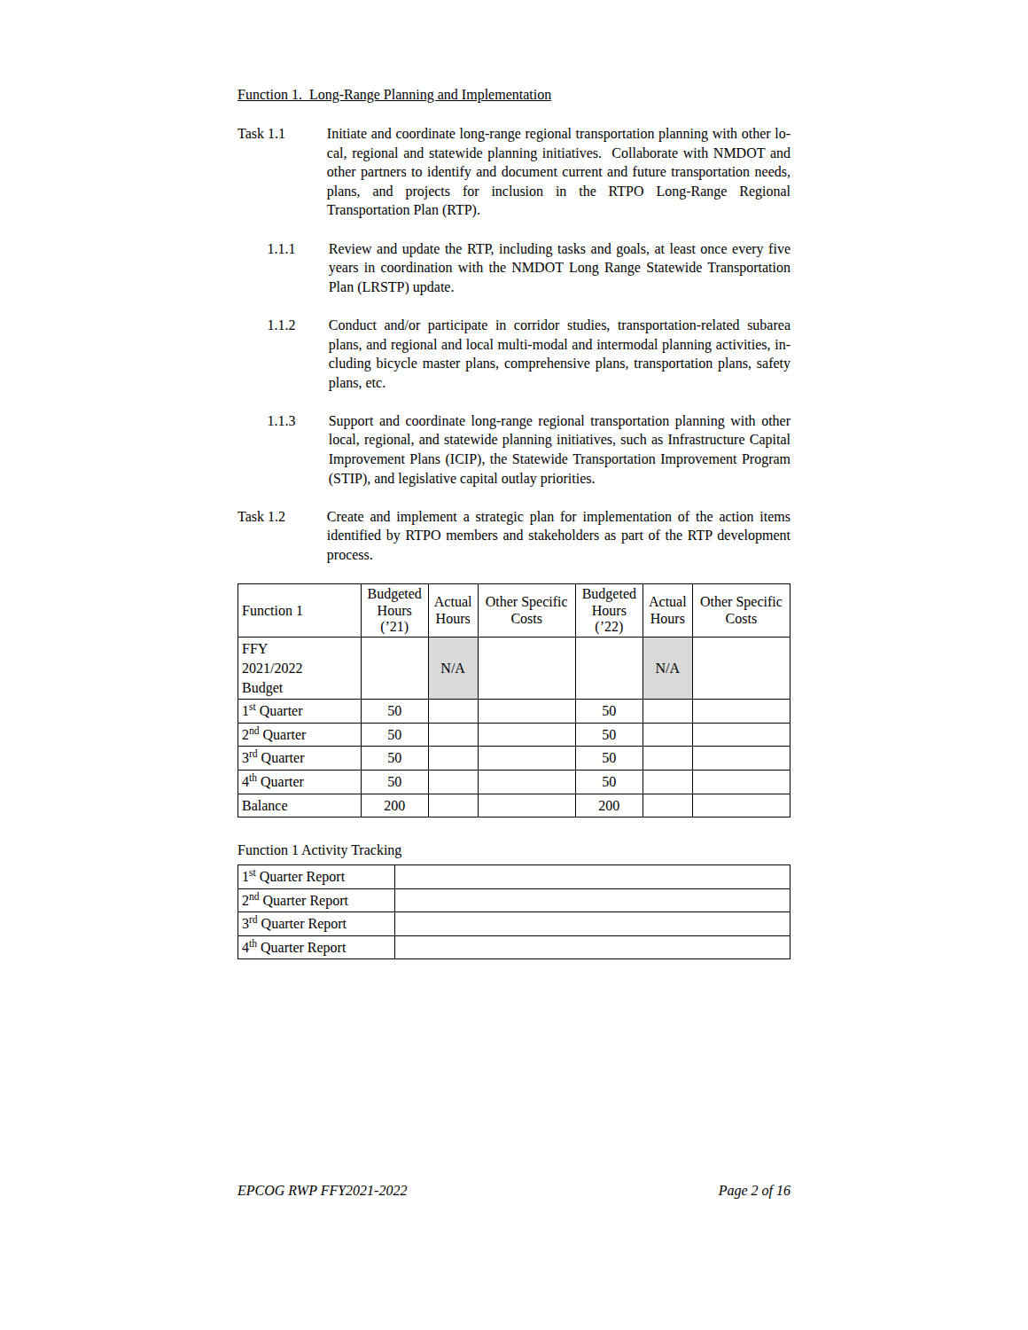Function 1. Long-Range Planning and Implementation
Task 1.1
Initiate and coordinate long-range regional transportation planning with other local, regional and statewide planning initiatives. Collaborate with NMDOT and other partners to identify and document current and future transportation needs, plans, and projects for inclusion in the RTPO Long-Range Regional Transportation Plan (RTP).
1.1.1
Review and update the RTP, including tasks and goals, at least once every five years in coordination with the NMDOT Long Range Statewide Transportation Plan (LRSTP) update.
1.1.2
Conduct and/or participate in corridor studies, transportation-related subarea plans, and regional and local multi-modal and intermodal planning activities, including bicycle master plans, comprehensive plans, transportation plans, safety plans, etc.
1.1.3
Support and coordinate long-range regional transportation planning with other local, regional, and statewide planning initiatives, such as Infrastructure Capital Improvement Plans (ICIP), the Statewide Transportation Improvement Program (STIP), and legislative capital outlay priorities.
Task 1.2
Create and implement a strategic plan for implementation of the action items identified by RTPO members and stakeholders as part of the RTP development process.
| Function 1 | Budgeted Hours (’21) | Actual Hours | Other Specific Costs | Budgeted Hours (’22) | Actual Hours | Other Specific Costs |
| --- | --- | --- | --- | --- | --- | --- |
| FFY 2021/2022 Budget | | N/A | | | N/A | |
| 1 st Quarter | 50 | | | 50 | | |
| 2 nd Quarter | 50 | | | 50 | | |
| 3 rd Quarter | 50 | | | 50 | | |
| 4 th Quarter | 50 | | | 50 | | |
| Balance | 200 | | | 200 | | |
Function 1 Activity Tracking
| 1 st Quarter Report | |
| 2 nd Quarter Report | |
| 3 rd Quarter Report | |
| 4 th Quarter Report | |
EPCOG RWP FFY2021-2022
Page 2 of 16